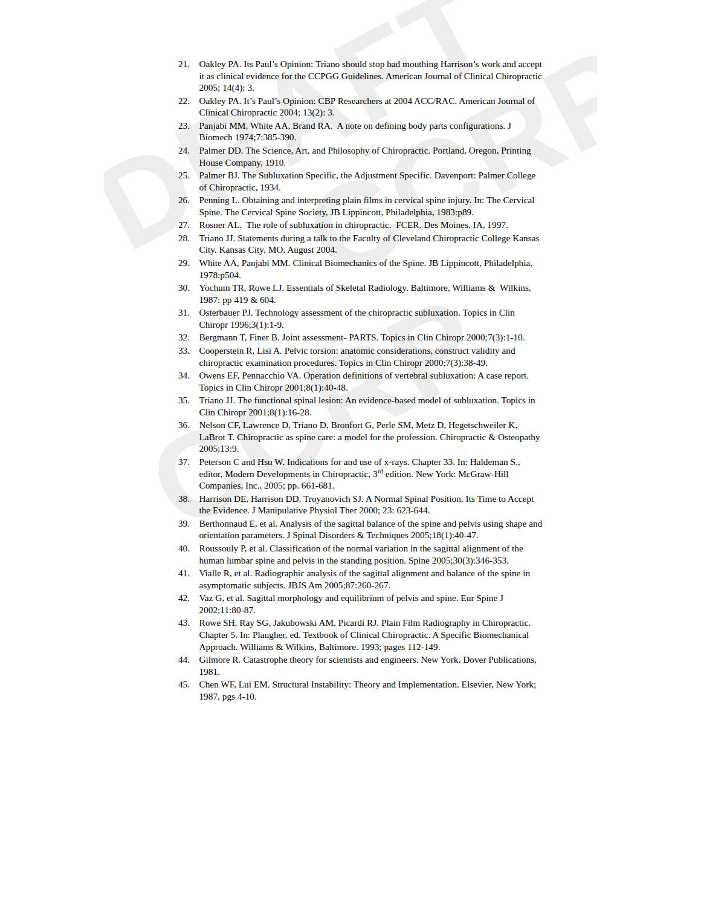DRAFT
CCRP
CCRP
Oakley PA. Its Paul’s Opinion: Triano should stop bad mouthing Harrison’s work and accept it as clinical evidence for the CCPGG Guidelines. American Journal of Clinical Chiropractic 2005; 14(4): 3.
Oakley PA. It’s Paul’s Opinion: CBP Researchers at 2004 ACC/RAC. American Journal of Clinical Chiropractic 2004; 13(2): 3.
Panjabi MM, White AA, Brand RA. A note on defining body parts configurations. J Biomech 1974;7:385-390.
Palmer DD. The Science, Art, and Philosophy of Chiropractic. Portland, Oregon, Printing House Company, 1910.
Palmer BJ. The Subluxation Specific, the Adjustment Specific. Davenport: Palmer College of Chiropractic, 1934.
Penning L. Obtaining and interpreting plain films in cervical spine injury. In: The Cervical Spine. The Cervical Spine Society, JB Lippincott, Philadelphia, 1983:p89.
Rosner AL. The role of subluxation in chiropractic. FCER, Des Moines, IA, 1997.
Triano JJ. Statements during a talk to the Faculty of Cleveland Chiropractic College Kansas City. Kansas City, MO, August 2004.
White AA, Panjabi MM. Clinical Biomechanics of the Spine. JB Lippincott, Philadelphia, 1978:p504.
Yochum TR, Rowe LJ. Essentials of Skeletal Radiology. Baltimore, Williams & Wilkins, 1987: pp 419 & 604.
Osterbauer PJ. Technology assessment of the chiropractic subluxation. Topics in Clin Chiropr 1996;3(1):1-9.
Bergmann T, Finer B. Joint assessment- PARTS. Topics in Clin Chiropr 2000;7(3):1-10.
Cooperstein R, Lisi A. Pelvic torsion: anatomic considerations, construct validity and chiropractic examination procedures. Topics in Clin Chiropr 2000;7(3):38-49.
Owens EF, Pennacchio VA. Operation definitions of vertebral subluxation: A case report. Topics in Clin Chiropr 2001;8(1):40-48.
Triano JJ. The functional spinal lesion: An evidence-based model of subluxation. Topics in Clin Chiropr 2001;8(1):16-28.
Nelson CF, Lawrence D, Triano D, Bronfort G, Perle SM, Metz D, Hegetschweiler K, LaBrot T. Chiropractic as spine care: a model for the profession. Chiropractic & Osteopathy 2005;13:9.
Peterson C and Hsu W. Indications for and use of x-rays. Chapter 33. In: Haldeman S., editor, Modern Developments in Chiropractic, 3rd edition. New York: McGraw-Hill Companies, Inc., 2005; pp. 661-681.
Harrison DE, Harrison DD, Troyanovich SJ. A Normal Spinal Position, Its Time to Accept the Evidence. J Manipulative Physiol Ther 2000; 23: 623-644.
Berthonnaud E, et al. Analysis of the sagittal balance of the spine and pelvis using shape and orientation parameters. J Spinal Disorders & Techniques 2005;18(1):40-47.
Roussouly P, et al. Classification of the normal variation in the sagittal alignment of the human lumbar spine and pelvis in the standing position. Spine 2005;30(3):346-353.
Vialle R, et al. Radiographic analysis of the sagittal alignment and balance of the spine in asymptomatic subjects. JBJS Am 2005;87:260-267.
Vaz G, et al. Sagittal morphology and equilibrium of pelvis and spine. Eur Spine J 2002;11:80-87.
Rowe SH, Ray SG, Jakubowski AM, Picardi RJ. Plain Film Radiography in Chiropractic. Chapter 5. In: Plaugher, ed. Textbook of Clinical Chiropractic. A Specific Biomechanical Approach. Williams & Wilkins, Baltimore. 1993; pages 112-149.
Gilmore R. Catastrophe theory for scientists and engineers. New York, Dover Publications, 1981.
Chen WF, Lui EM. Structural Instability: Theory and Implementation. Elsevier, New York; 1987, pgs 4-10.